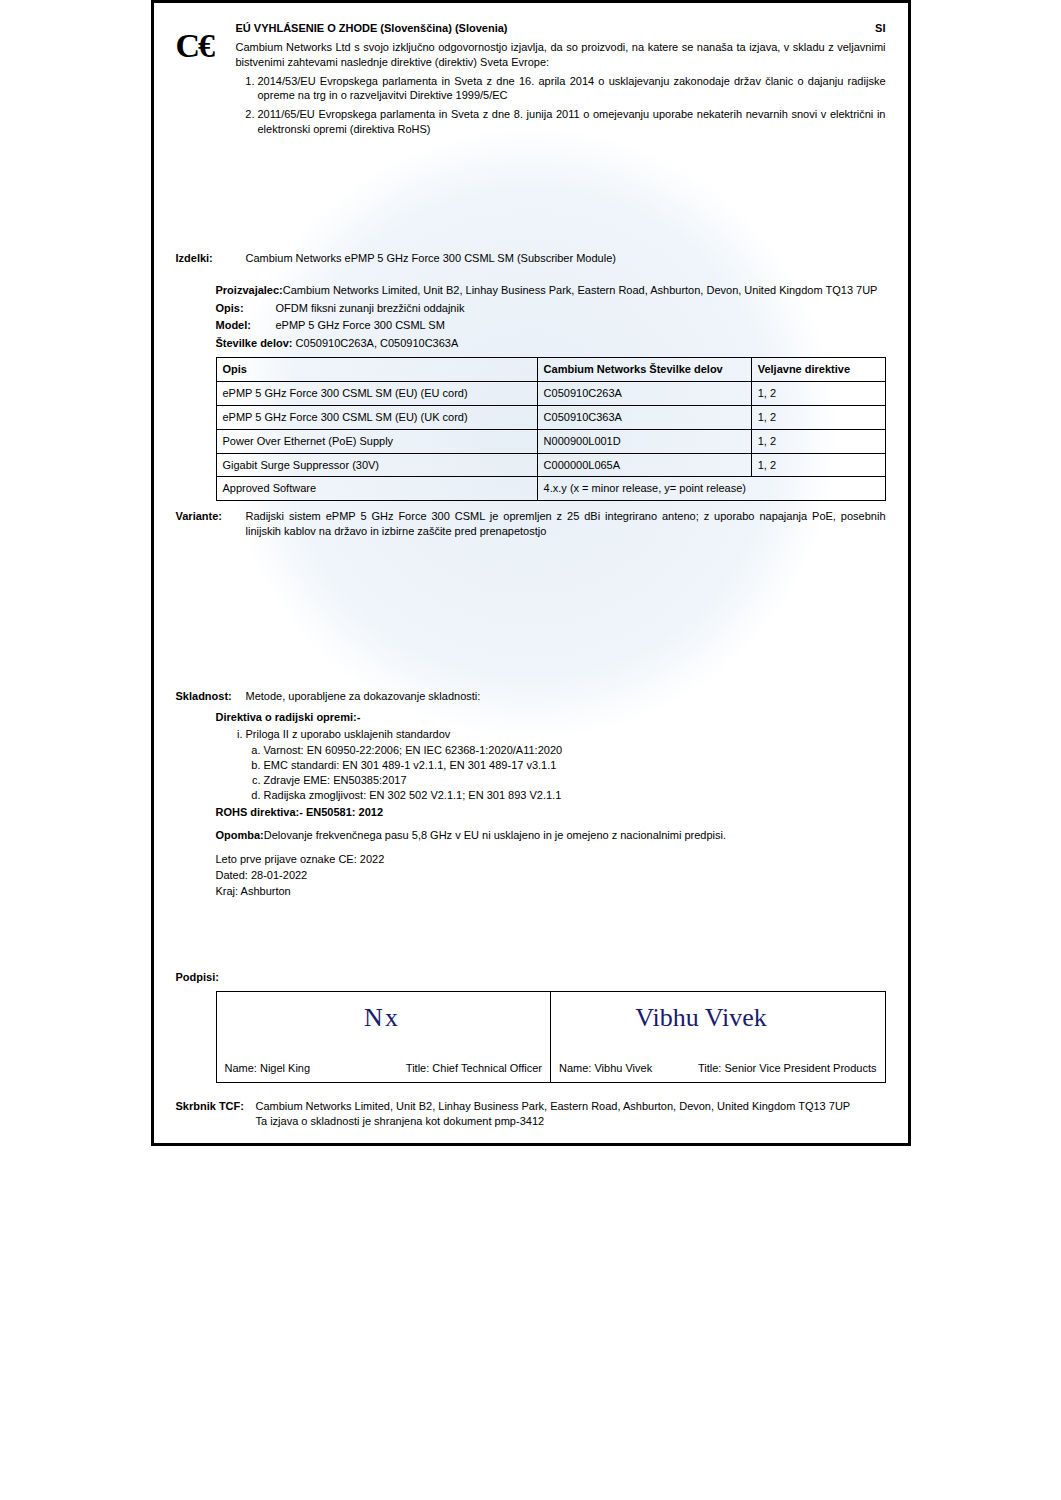C€
EÚ VYHLÁSENIE O ZHODE (Slovenščina) (Slovenia) SI
Cambium Networks Ltd s svojo izključno odgovornostjo izjavlja, da so proizvodi, na katere se nanaša ta izjava, v skladu z veljavnimi bistvenimi zahtevami naslednje direktive (direktiv) Sveta Evrope:
2014/53/EU Evropskega parlamenta in Sveta z dne 16. aprila 2014 o usklajevanju zakonodaje držav članic o dajanju radijske opreme na trg in o razveljavitvi Direktive 1999/5/EC
2011/65/EU Evropskega parlamenta in Sveta z dne 8. junija 2011 o omejevanju uporabe nekaterih nevarnih snovi v električni in elektronski opremi (direktiva RoHS)
Izdelki:
Cambium Networks ePMP 5 GHz Force 300 CSML SM (Subscriber Module)
Proizvajalec:
Cambium Networks Limited, Unit B2, Linhay Business Park, Eastern Road, Ashburton, Devon, United Kingdom TQ13 7UP
Opis:
OFDM fiksni zunanji brezžični oddajnik
Model:
ePMP 5 GHz Force 300 CSML SM
Številke delov: C050910C263A, C050910C363A
| Opis | Cambium Networks Številke delov | Veljavne direktive |
| --- | --- | --- |
| ePMP 5 GHz Force 300 CSML SM (EU) (EU cord) | C050910C263A | 1, 2 |
| ePMP 5 GHz Force 300 CSML SM (EU) (UK cord) | C050910C363A | 1, 2 |
| Power Over Ethernet (PoE) Supply | N000900L001D | 1, 2 |
| Gigabit Surge Suppressor (30V) | C000000L065A | 1, 2 |
| Approved Software | 4.x.y (x = minor release, y= point release) |
Variante:
Radijski sistem ePMP 5 GHz Force 300 CSML je opremljen z 25 dBi integrirano anteno; z uporabo napajanja PoE, posebnih linijskih kablov na državo in izbirne zaščite pred prenapetostjo
Skladnost:
Metode, uporabljene za dokazovanje skladnosti:
Direktiva o radijski opremi:-
Priloga II z uporabo usklajenih standardov
Varnost: EN 60950-22:2006; EN IEC 62368-1:2020/A11:2020
EMC standardi: EN 301 489-1 v2.1.1, EN 301 489-17 v3.1.1
Zdravje EME: EN50385:2017
Radijska zmogljivost: EN 302 502 V2.1.1; EN 301 893 V2.1.1
ROHS direktiva:- EN50581: 2012
Opomba:
Delovanje frekvenčnega pasu 5,8 GHz v EU ni usklajeno in je omejeno z nacionalnimi predpisi.
Leto prve prijave oznake CE: 2022
Dated: 28-01-2022
Kraj: Ashburton
Podpisi:
| N x Name: Nigel King Title: Chief Technical Officer | Vibhu Vivek Name: Vibhu Vivek Title: Senior Vice President Products |
Skrbnik TCF:
Cambium Networks Limited, Unit B2, Linhay Business Park, Eastern Road, Ashburton, Devon, United Kingdom TQ13 7UP
Ta izjava o skladnosti je shranjena kot dokument pmp-3412